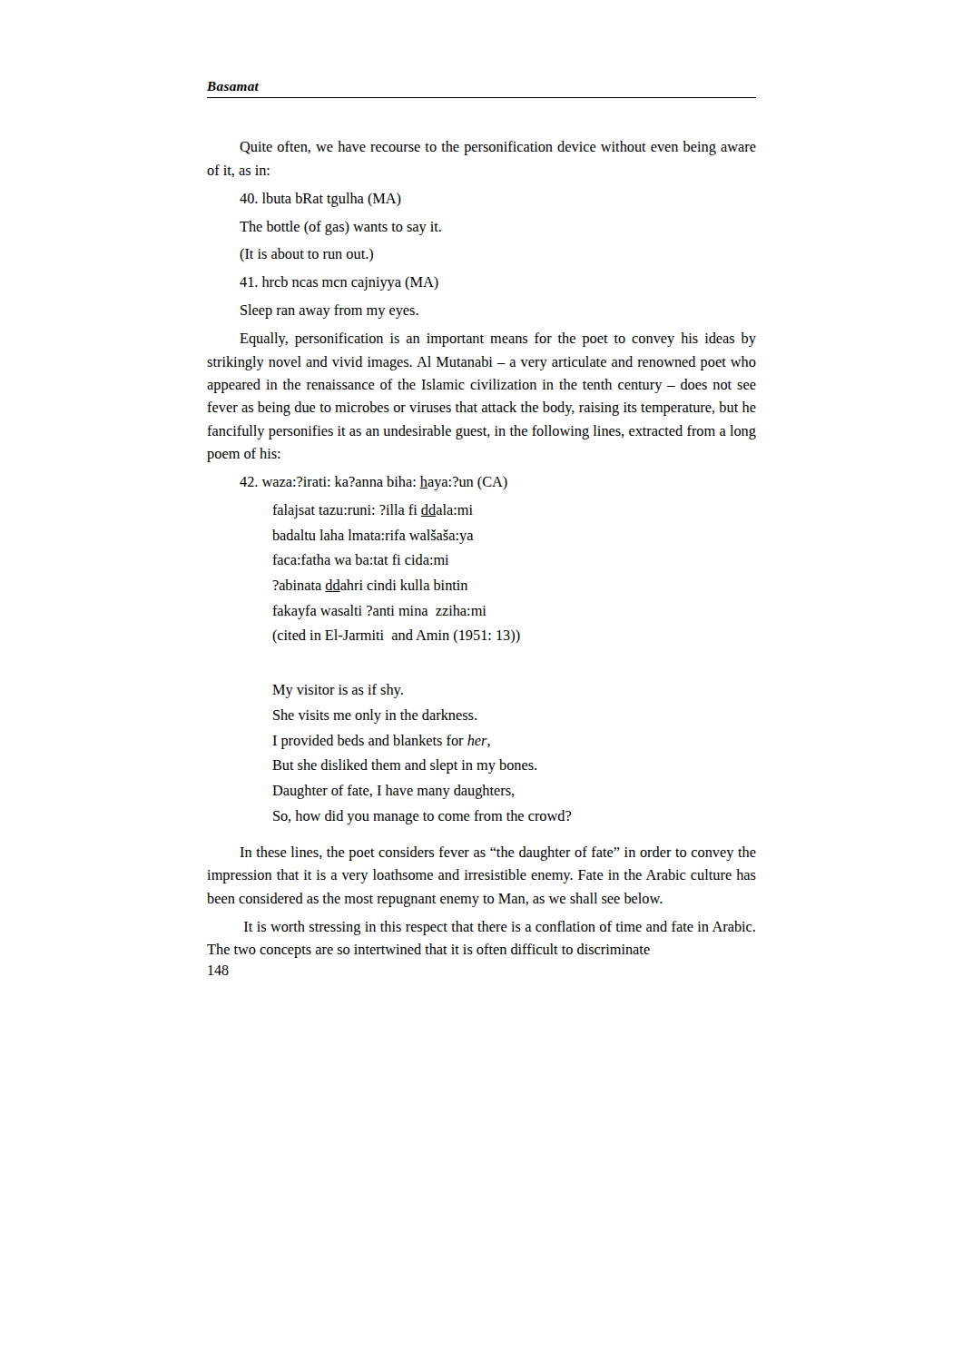Basamat
Quite often, we have recourse to the personification device without even being aware of it, as in:
40. lbuta bRat tgulha (MA)
The bottle (of gas) wants to say it.
(It is about to run out.)
41. hrсb nсas mсn сajniyya (MA)
Sleep ran away from my eyes.
Equally, personification is an important means for the poet to convey his ideas by strikingly novel and vivid images. Al Mutanabi – a very articulate and renowned poet who appeared in the renaissance of the Islamic civilization in the tenth century – does not see fever as being due to microbes or viruses that attack the body, raising its temperature, but he fancifully personifies it as an undesirable guest, in the following lines, extracted from a long poem of his:
42. waza:?irati: ka?anna biha: haya:?un (CA)
falajsat tazu:runi: ?illa fi ddala:mi
badaltu laha lmata:rifa walšaša:ya
faсa:fatha wa ba:tat fi сida:mi
?abinata ddahri сindi kulla bintin
fakayfa wasalti ?anti mina zziha:mi
(cited in El-Jarmiti and Amin (1951: 13))
My visitor is as if shy.
She visits me only in the darkness.
I provided beds and blankets for her,
But she disliked them and slept in my bones.
Daughter of fate, I have many daughters,
So, how did you manage to come from the crowd?
In these lines, the poet considers fever as “the daughter of fate” in order to convey the impression that it is a very loathsome and irresistible enemy. Fate in the Arabic culture has been considered as the most repugnant enemy to Man, as we shall see below.
It is worth stressing in this respect that there is a conflation of time and fate in Arabic. The two concepts are so intertwined that it is often difficult to discriminate
148